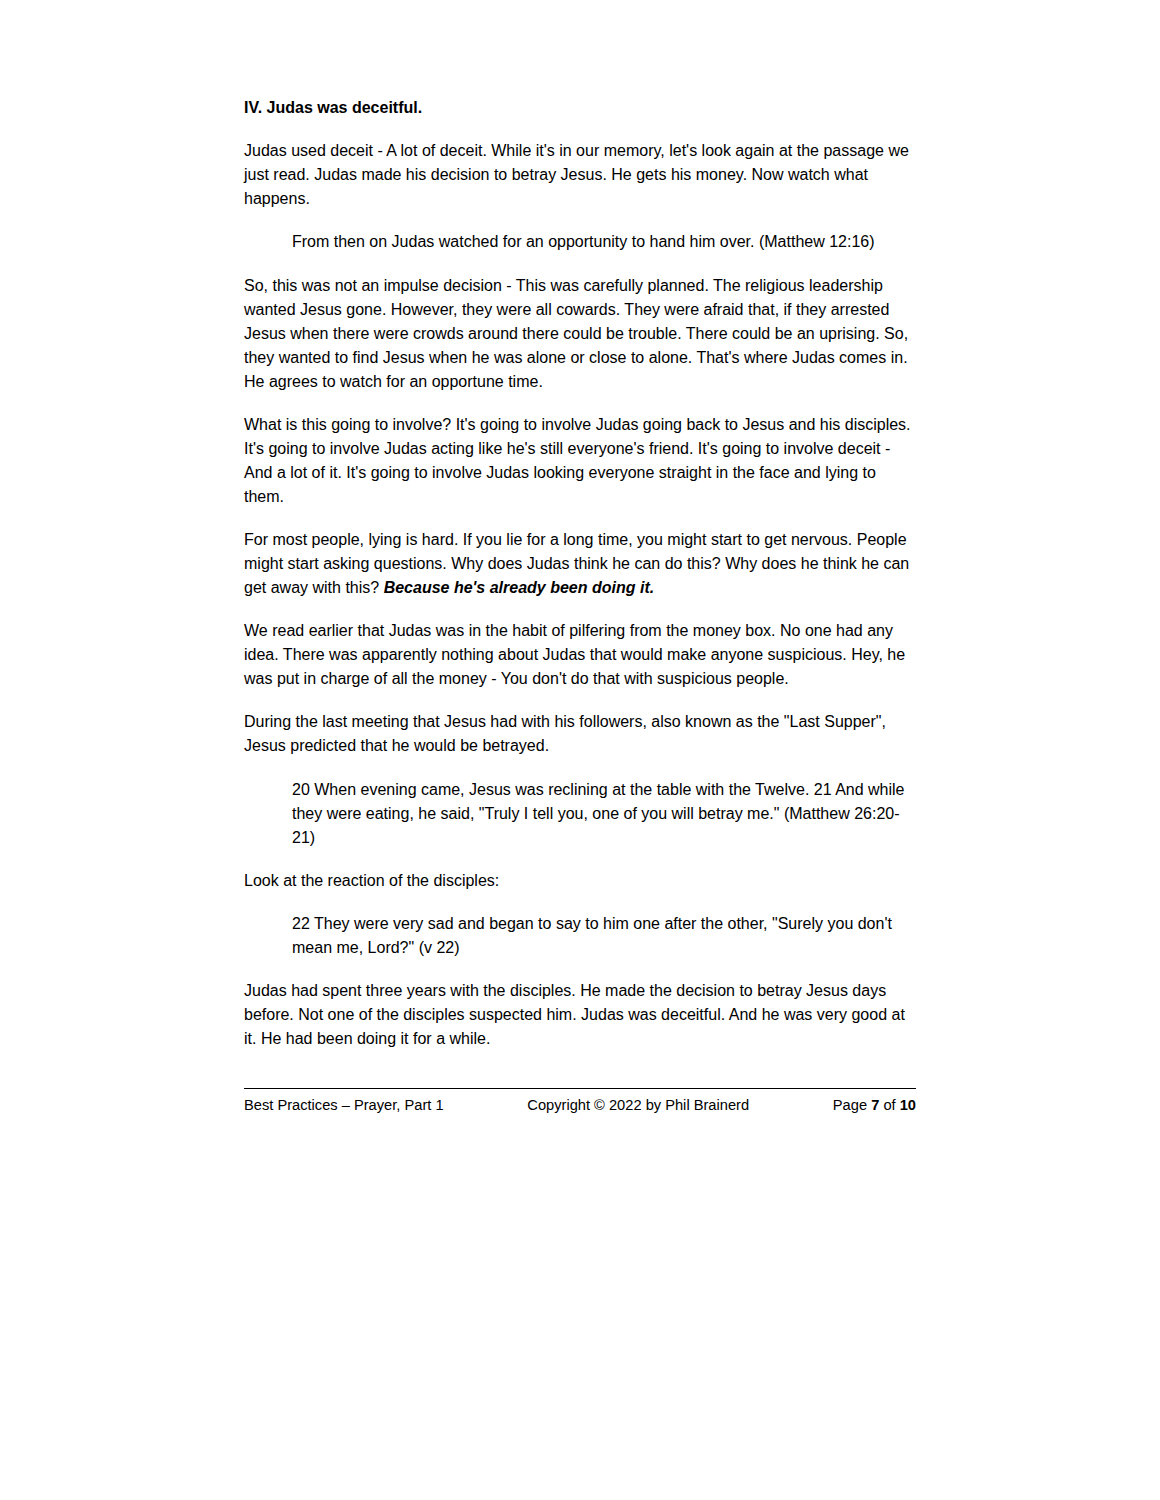IV. Judas was deceitful.
Judas used deceit - A lot of deceit. While it's in our memory, let's look again at the passage we just read. Judas made his decision to betray Jesus. He gets his money. Now watch what happens.
From then on Judas watched for an opportunity to hand him over. (Matthew 12:16)
So, this was not an impulse decision - This was carefully planned. The religious leadership wanted Jesus gone. However, they were all cowards. They were afraid that, if they arrested Jesus when there were crowds around there could be trouble. There could be an uprising. So, they wanted to find Jesus when he was alone or close to alone. That's where Judas comes in. He agrees to watch for an opportune time.
What is this going to involve? It's going to involve Judas going back to Jesus and his disciples. It's going to involve Judas acting like he's still everyone's friend. It's going to involve deceit - And a lot of it. It's going to involve Judas looking everyone straight in the face and lying to them.
For most people, lying is hard. If you lie for a long time, you might start to get nervous. People might start asking questions. Why does Judas think he can do this? Why does he think he can get away with this? Because he's already been doing it.
We read earlier that Judas was in the habit of pilfering from the money box. No one had any idea. There was apparently nothing about Judas that would make anyone suspicious. Hey, he was put in charge of all the money - You don't do that with suspicious people.
During the last meeting that Jesus had with his followers, also known as the "Last Supper", Jesus predicted that he would be betrayed.
20 When evening came, Jesus was reclining at the table with the Twelve. 21 And while they were eating, he said, "Truly I tell you, one of you will betray me." (Matthew 26:20-21)
Look at the reaction of the disciples:
22 They were very sad and began to say to him one after the other, "Surely you don't mean me, Lord?" (v 22)
Judas had spent three years with the disciples. He made the decision to betray Jesus days before. Not one of the disciples suspected him. Judas was deceitful. And he was very good at it. He had been doing it for a while.
Best Practices – Prayer, Part 1 Copyright © 2022 by Phil Brainerd Page 7 of 10